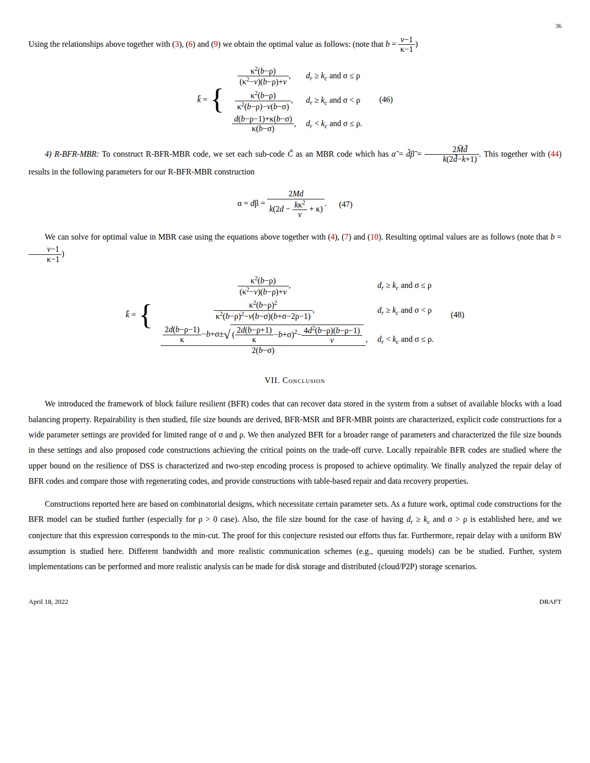36
Using the relationships above together with (3), (6) and (9) we obtain the optimal value as follows: (note that b = v−1 κ−1)
k̃ = {
| κ 2 ( b −ρ) (κ 2 − v )( b −ρ)+ v , | d r ≥ k c and σ ≤ ρ |
| κ 2 ( b −ρ) κ 2 ( b −ρ)− v ( b −σ) , | d r ≥ k c and σ < ρ |
| d ( b −ρ−1)+κ( b −σ) κ( b −σ) , | d r < k c and σ ≤ ρ. |
(46)
4) R-BFR-MBR: To construct R-BFR-MBR code, we set each sub-code C̃ as an MBR code which has α̃ = d̃β̃ = 2M̃d̃k(2d̃−k+1). This together with (44) results in the following parameters for our R-BFR-MBR construction
α = dβ = 2Md k(2d − kκ2 v + κ).
(47)
We can solve for optimal value in MBR case using the equations above together with (4), (7) and (10). Resulting optimal values are as follows (note that b = v−1 κ−1)
k̃ = {
| κ 2 ( b −ρ) (κ 2 − v )( b −ρ)+ v , | d r ≥ k c and σ ≤ ρ |
| κ 2 ( b −ρ) 2 κ 2 ( b −ρ) 2 − v ( b −σ)( b +σ−2ρ−1) , | d r ≥ k c and σ < ρ |
| 2 d ( b −ρ−1) κ − b +σ± √ ( 2 d ( b −ρ+1) κ − b +σ) 2 − 4 d 2 ( b −ρ)( b −ρ−1) v 2( b −σ) , | d r < k c and σ ≤ ρ. |
(48)
VII. Conclusion
We introduced the framework of block failure resilient (BFR) codes that can recover data stored in the system from a subset of available blocks with a load balancing property. Repairability is then studied, file size bounds are derived, BFR-MSR and BFR-MBR points are characterized, explicit code constructions for a wide parameter settings are provided for limited range of σ and ρ. We then analyzed BFR for a broader range of parameters and characterized the file size bounds in these settings and also proposed code constructions achieving the critical points on the trade-off curve. Locally repairable BFR codes are studied where the upper bound on the resilience of DSS is characterized and two-step encoding process is proposed to achieve optimality. We finally analyzed the repair delay of BFR codes and compare those with regenerating codes, and provide constructions with table-based repair and data recovery properties.
Constructions reported here are based on combinatorial designs, which necessitate certain parameter sets. As a future work, optimal code constructions for the BFR model can be studied further (especially for ρ > 0 case). Also, the file size bound for the case of having dr ≥ kc and σ > ρ is established here, and we conjecture that this expression corresponds to the min-cut. The proof for this conjecture resisted our efforts thus far. Furthermore, repair delay with a uniform BW assumption is studied here. Different bandwidth and more realistic communication schemes (e.g., queuing models) can be be studied. Further, system implementations can be performed and more realistic analysis can be made for disk storage and distributed (cloud/P2P) storage scenarios.
April 18, 2022 DRAFT